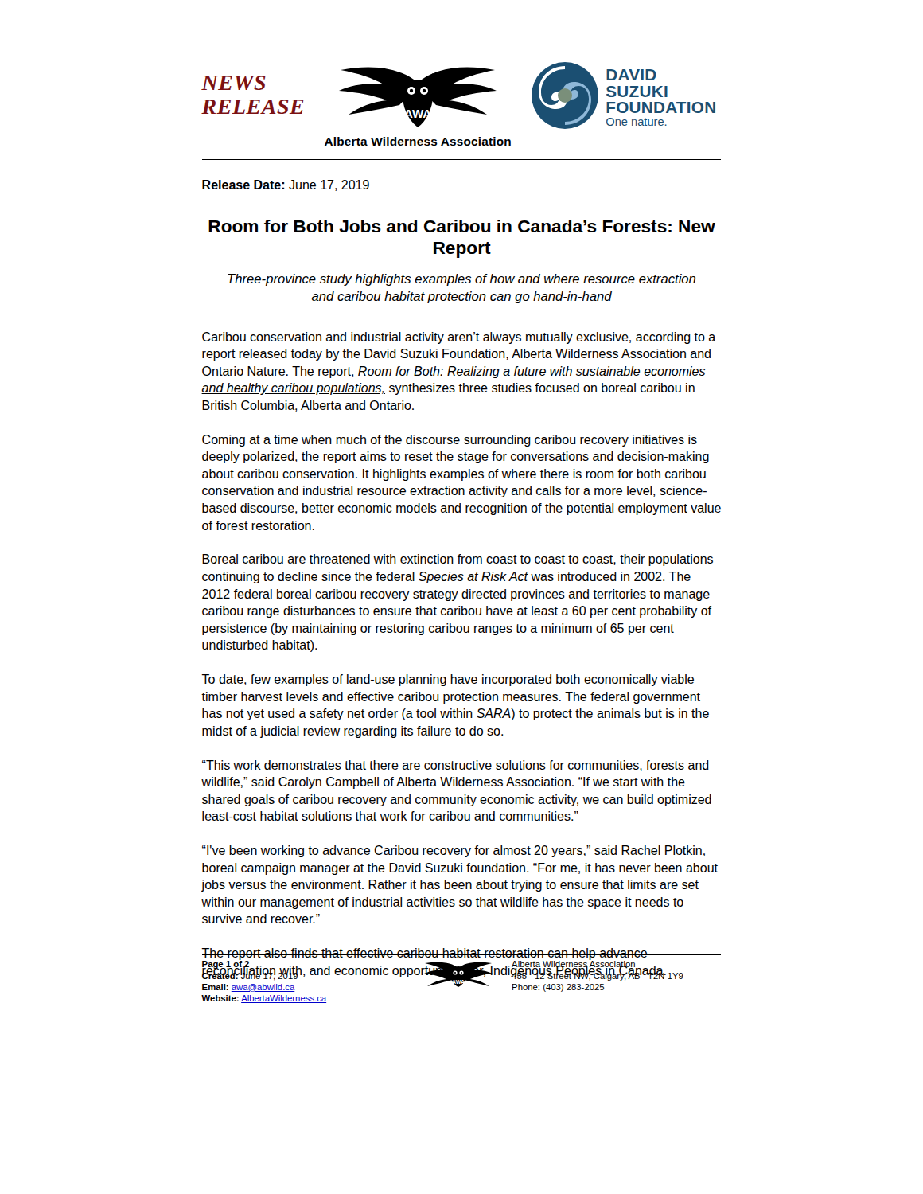NEWS
RELEASE
AWA
Alberta Wilderness Association
DAVID SUZUKI FOUNDATION One nature.
Release Date: June 17, 2019
Room for Both Jobs and Caribou in Canada’s Forests: New Report
Three-province study highlights examples of how and where resource extraction
and caribou habitat protection can go hand-in-hand
Caribou conservation and industrial activity aren’t always mutually exclusive, according to a report released today by the David Suzuki Foundation, Alberta Wilderness Association and Ontario Nature. The report, Room for Both: Realizing a future with sustainable economies and healthy caribou populations, synthesizes three studies focused on boreal caribou in British Columbia, Alberta and Ontario.
Coming at a time when much of the discourse surrounding caribou recovery initiatives is deeply polarized, the report aims to reset the stage for conversations and decision-making about caribou conservation. It highlights examples of where there is room for both caribou conservation and industrial resource extraction activity and calls for a more level, science-based discourse, better economic models and recognition of the potential employment value of forest restoration.
Boreal caribou are threatened with extinction from coast to coast to coast, their populations continuing to decline since the federal Species at Risk Act was introduced in 2002. The 2012 federal boreal caribou recovery strategy directed provinces and territories to manage caribou range disturbances to ensure that caribou have at least a 60 per cent probability of persistence (by maintaining or restoring caribou ranges to a minimum of 65 per cent undisturbed habitat).
To date, few examples of land-use planning have incorporated both economically viable timber harvest levels and effective caribou protection measures. The federal government has not yet used a safety net order (a tool within SARA) to protect the animals but is in the midst of a judicial review regarding its failure to do so.
“This work demonstrates that there are constructive solutions for communities, forests and wildlife,” said Carolyn Campbell of Alberta Wilderness Association. “If we start with the shared goals of caribou recovery and community economic activity, we can build optimized least-cost habitat solutions that work for caribou and communities.”
“I've been working to advance Caribou recovery for almost 20 years,” said Rachel Plotkin, boreal campaign manager at the David Suzuki foundation. “For me, it has never been about jobs versus the environment. Rather it has been about trying to ensure that limits are set within our management of industrial activities so that wildlife has the space it needs to survive and recover.”
The report also finds that effective caribou habitat restoration can help advance reconciliation with, and economic opportunities for, Indigenous Peoples in Canada.
Page 1 of 2
Created: June 17, 2019
Email: awa@abwild.ca
Website: AlbertaWilderness.ca
AWA
Alberta Wilderness Association
455 - 12 Street NW, Calgary, AB T2N 1Y9
Phone: (403) 283-2025